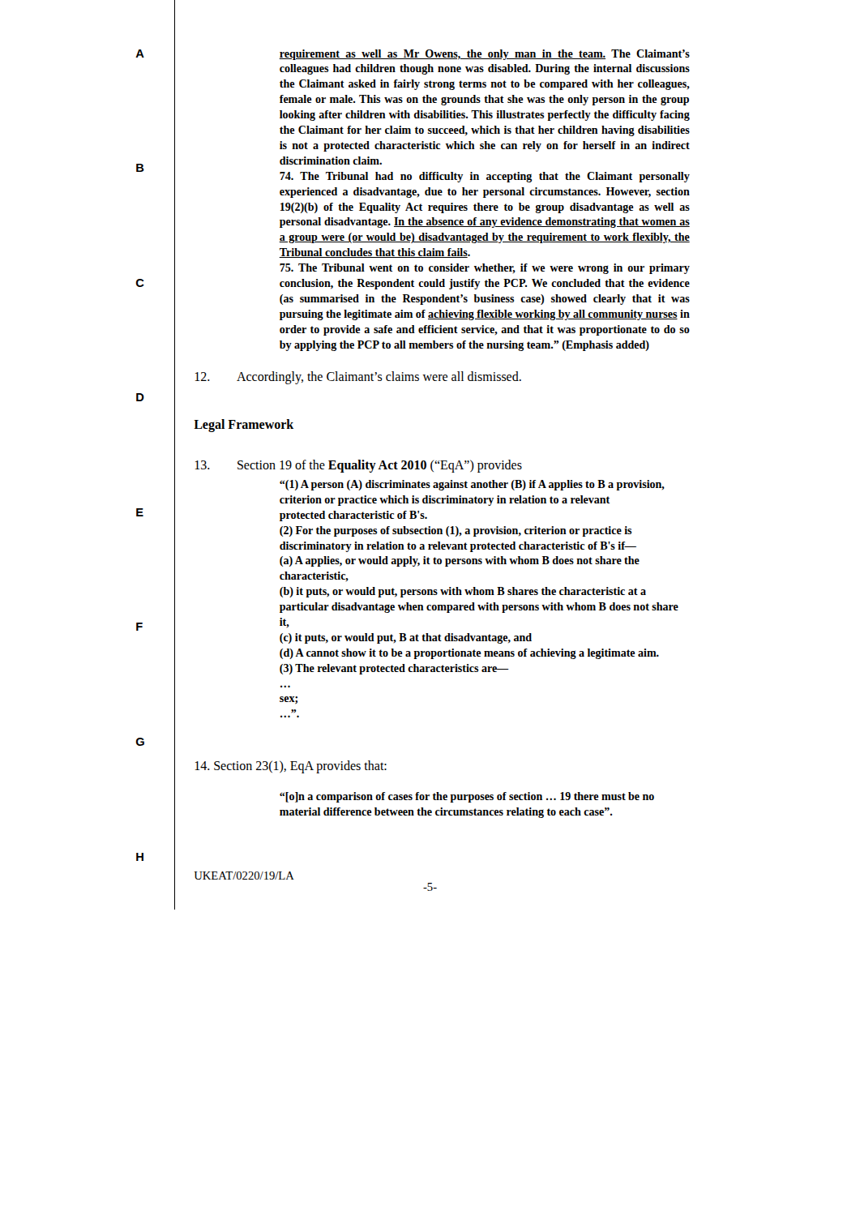A B C D E F G H
requirement as well as Mr Owens, the only man in the team. The Claimant’s colleagues had children though none was disabled. During the internal discussions the Claimant asked in fairly strong terms not to be compared with her colleagues, female or male. This was on the grounds that she was the only person in the group looking after children with disabilities. This illustrates perfectly the difficulty facing the Claimant for her claim to succeed, which is that her children having disabilities is not a protected characteristic which she can rely on for herself in an indirect discrimination claim.
74. The Tribunal had no difficulty in accepting that the Claimant personally experienced a disadvantage, due to her personal circumstances. However, section 19(2)(b) of the Equality Act requires there to be group disadvantage as well as personal disadvantage. In the absence of any evidence demonstrating that women as a group were (or would be) disadvantaged by the requirement to work flexibly, the Tribunal concludes that this claim fails.
75. The Tribunal went on to consider whether, if we were wrong in our primary conclusion, the Respondent could justify the PCP. We concluded that the evidence (as summarised in the Respondent’s business case) showed clearly that it was pursuing the legitimate aim of achieving flexible working by all community nurses in order to provide a safe and efficient service, and that it was proportionate to do so by applying the PCP to all members of the nursing team.” (Emphasis added)
12.
Accordingly, the Claimant’s claims were all dismissed.
Legal Framework
13.
Section 19 of the Equality Act 2010 (“EqA”) provides
“(1) A person (A) discriminates against another (B) if A applies to B a provision, criterion or practice which is discriminatory in relation to a relevant
protected characteristic of B's.
(2) For the purposes of subsection (1), a provision, criterion or practice is discriminatory in relation to a relevant protected characteristic of B's if—
(a) A applies, or would apply, it to persons with whom B does not share the characteristic,
(b) it puts, or would put, persons with whom B shares the characteristic at a particular disadvantage when compared with persons with whom B does not share it,
(c) it puts, or would put, B at that disadvantage, and
(d) A cannot show it to be a proportionate means of achieving a legitimate aim.
(3) The relevant protected characteristics are—
…
sex;
…”.
14. Section 23(1), EqA provides that:
“[o]n a comparison of cases for the purposes of section … 19 there must be no material difference between the circumstances relating to each case”.
UKEAT/0220/19/LA
-5-